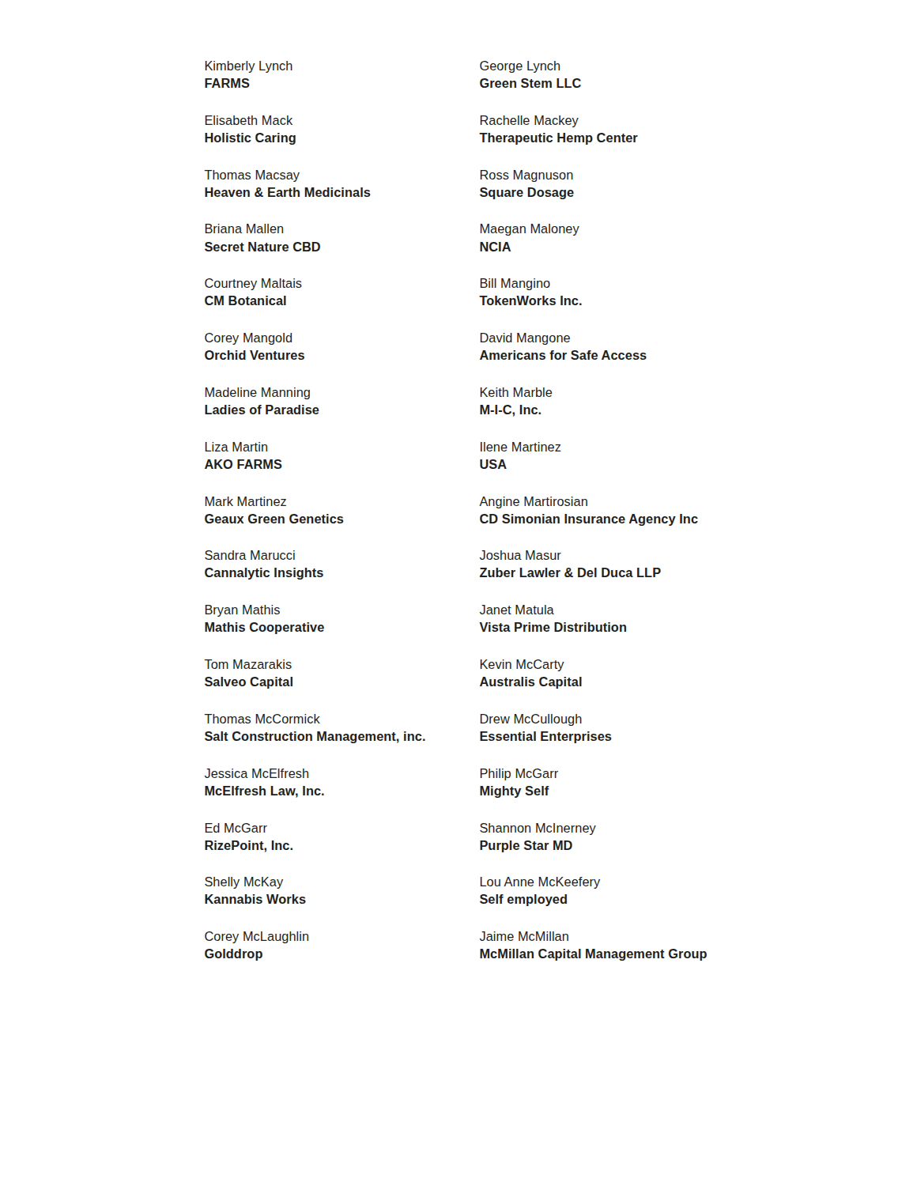Kimberly Lynch
FARMS
Elisabeth Mack
Holistic Caring
Thomas Macsay
Heaven & Earth Medicinals
Briana Mallen
Secret Nature CBD
Courtney Maltais
CM Botanical
Corey Mangold
Orchid Ventures
Madeline Manning
Ladies of Paradise
Liza Martin
AKO FARMS
Mark Martinez
Geaux Green Genetics
Sandra Marucci
Cannalytic Insights
Bryan Mathis
Mathis Cooperative
Tom Mazarakis
Salveo Capital
Thomas McCormick
Salt Construction Management, inc.
Jessica McElfresh
McElfresh Law, Inc.
Ed McGarr
RizePoint, Inc.
Shelly McKay
Kannabis Works
Corey McLaughlin
Golddrop
George Lynch
Green Stem LLC
Rachelle Mackey
Therapeutic Hemp Center
Ross Magnuson
Square Dosage
Maegan Maloney
NCIA
Bill Mangino
TokenWorks Inc.
David Mangone
Americans for Safe Access
Keith Marble
M-I-C, Inc.
Ilene Martinez
USA
Angine Martirosian
CD Simonian Insurance Agency Inc
Joshua Masur
Zuber Lawler & Del Duca LLP
Janet Matula
Vista Prime Distribution
Kevin McCarty
Australis Capital
Drew McCullough
Essential Enterprises
Philip McGarr
Mighty Self
Shannon McInerney
Purple Star MD
Lou Anne McKeefery
Self employed
Jaime McMillan
McMillan Capital Management Group